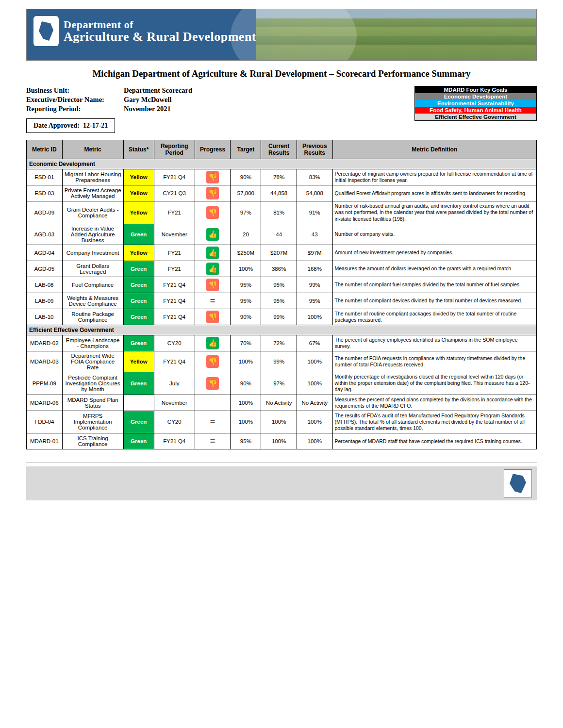Department of
Agriculture & Rural Development
Michigan Department of Agriculture & Rural Development – Scorecard Performance Summary
| Business Unit: | Department Scorecard |
| Executive/Director Name: | Gary McDowell |
| Reporting Period: | November 2021 |
Date Approved: 12-17-21
MDARD Four Key Goals
Economic Development
Environmental Sustainability
Food Safety, Human Animal Health
Efficient Effective Government
| Metric ID | Metric | Status* | Reporting Period | Progress | Target | Current Results | Previous Results | Metric Definition |
| --- | --- | --- | --- | --- | --- | --- | --- | --- |
| Economic Development |
| ESD-01 | Migrant Labor Housing Preparedness | Yellow | FY21 Q4 | 👎 | 90% | 78% | 83% | Percentage of migrant camp owners prepared for full license recommendation at time of initial inspection for license year. |
| ESD-03 | Private Forest Acreage Actively Managed | Yellow | CY21 Q3 | 👎 | 57,800 | 44,858 | 54,808 | Qualified Forest Affidavit program acres in affidavits sent to landowners for recording. |
| AGD-09 | Grain Dealer Audits - Compliance | Yellow | FY21 | 👎 | 97% | 81% | 91% | Number of risk-based annual grain audits, and inventory control exams where an audit was not performed, in the calendar year that were passed divided by the total number of in-state licensed facilities (198). |
| AGD-03 | Increase in Value Added Agriculture Business | Green | November | 👍 | 20 | 44 | 43 | Number of company visits. |
| AGD-04 | Company Investment | Yellow | FY21 | 👍 | $250M | $207M | $97M | Amount of new investment generated by companies. |
| AGD-05 | Grant Dollars Leveraged | Green | FY21 | 👍 | 100% | 386% | 168% | Measures the amount of dollars leveraged on the grants with a required match. |
| LAB-08 | Fuel Compliance | Green | FY21 Q4 | 👎 | 95% | 95% | 99% | The number of compliant fuel samples divided by the total number of fuel samples. |
| LAB-09 | Weights & Measures Device Compliance | Green | FY21 Q4 | = | 95% | 95% | 95% | The number of compliant devices divided by the total number of devices measured. |
| LAB-10 | Routine Package Compliance | Green | FY21 Q4 | 👎 | 90% | 99% | 100% | The number of routine compliant packages divided by the total number of routine packages measured. |
| Efficient Effective Government |
| MDARD-02 | Employee Landscape - Champions | Green | CY20 | 👍 | 70% | 72% | 67% | The percent of agency employees identified as Champions in the SOM employee survey. |
| MDARD-03 | Department Wide FOIA Compliance Rate | Yellow | FY21 Q4 | 👎 | 100% | 99% | 100% | The number of FOIA requests in compliance with statutory timeframes divided by the number of total FOIA requests received. |
| PPPM-09 | Pesticide Complaint Investigation Closures by Month | Green | July | 👎 | 90% | 97% | 100% | Monthly percentage of investigations closed at the regional level within 120 days (or within the proper extension date) of the complaint being filed. This measure has a 120-day lag. |
| MDARD-06 | MDARD Spend Plan Status | | November | | 100% | No Activity | No Activity | Measures the percent of spend plans completed by the divisions in accordance with the requirements of the MDARD CFO. |
| FDD-04 | MFRPS Implementation Compliance | Green | CY20 | = | 100% | 100% | 100% | The results of FDA's audit of ten Manufactured Food Regulatory Program Standards (MFRPS). The total % of all standard elements met divided by the total number of all possible standard elements, times 100. |
| MDARD-01 | ICS Training Compliance | Green | FY21 Q4 | = | 95% | 100% | 100% | Percentage of MDARD staff that have completed the required ICS training courses. |